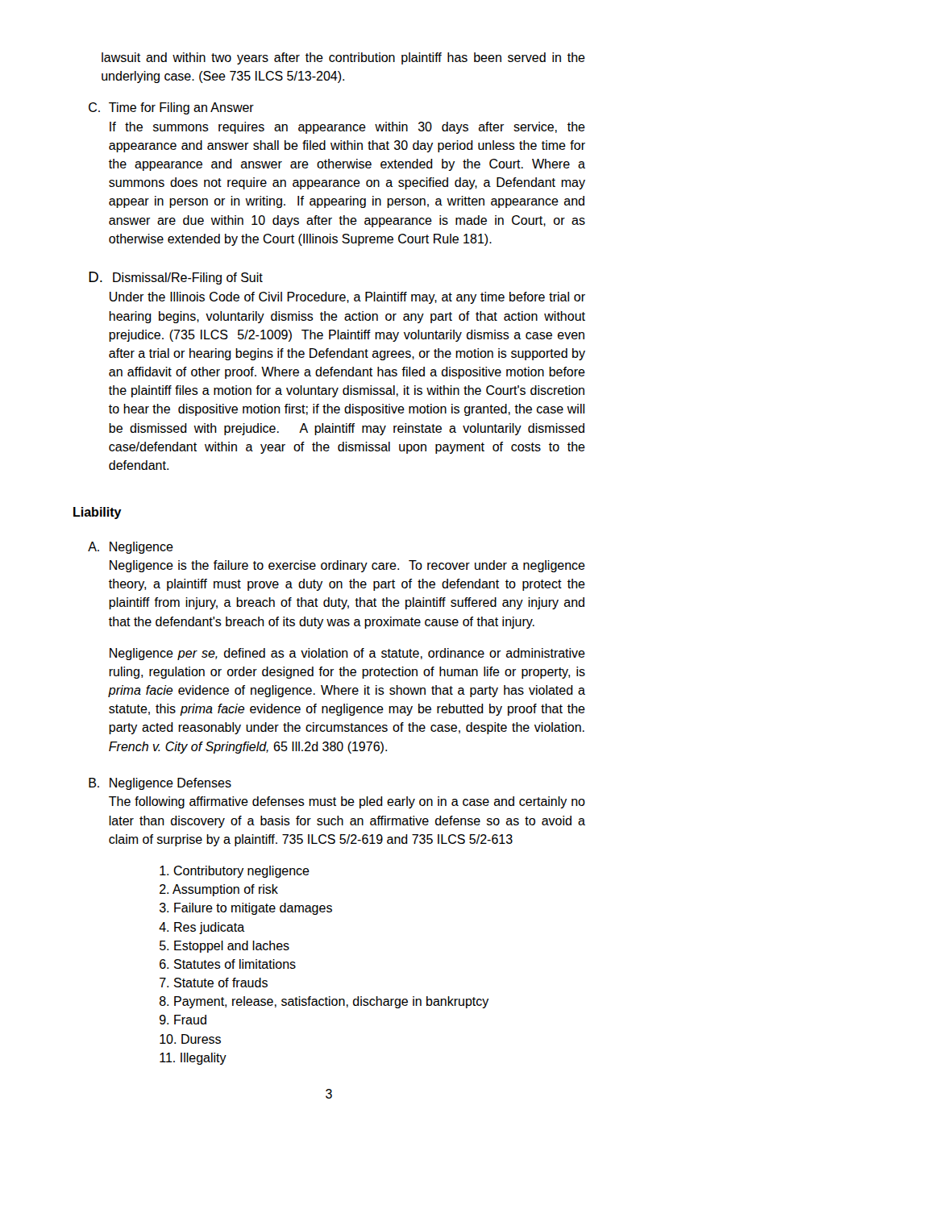lawsuit and within two years after the contribution plaintiff has been served in the underlying case. (See 735 ILCS 5/13-204).
C. Time for Filing an Answer
If the summons requires an appearance within 30 days after service, the appearance and answer shall be filed within that 30 day period unless the time for the appearance and answer are otherwise extended by the Court. Where a summons does not require an appearance on a specified day, a Defendant may appear in person or in writing. If appearing in person, a written appearance and answer are due within 10 days after the appearance is made in Court, or as otherwise extended by the Court (Illinois Supreme Court Rule 181).
D. Dismissal/Re-Filing of Suit
Under the Illinois Code of Civil Procedure, a Plaintiff may, at any time before trial or hearing begins, voluntarily dismiss the action or any part of that action without prejudice. (735 ILCS 5/2-1009) The Plaintiff may voluntarily dismiss a case even after a trial or hearing begins if the Defendant agrees, or the motion is supported by an affidavit of other proof. Where a defendant has filed a dispositive motion before the plaintiff files a motion for a voluntary dismissal, it is within the Court's discretion to hear the dispositive motion first; if the dispositive motion is granted, the case will be dismissed with prejudice. A plaintiff may reinstate a voluntarily dismissed case/defendant within a year of the dismissal upon payment of costs to the defendant.
Liability
A. Negligence
Negligence is the failure to exercise ordinary care. To recover under a negligence theory, a plaintiff must prove a duty on the part of the defendant to protect the plaintiff from injury, a breach of that duty, that the plaintiff suffered any injury and that the defendant's breach of its duty was a proximate cause of that injury.
Negligence per se, defined as a violation of a statute, ordinance or administrative ruling, regulation or order designed for the protection of human life or property, is prima facie evidence of negligence. Where it is shown that a party has violated a statute, this prima facie evidence of negligence may be rebutted by proof that the party acted reasonably under the circumstances of the case, despite the violation. French v. City of Springfield, 65 Ill.2d 380 (1976).
B. Negligence Defenses
The following affirmative defenses must be pled early on in a case and certainly no later than discovery of a basis for such an affirmative defense so as to avoid a claim of surprise by a plaintiff. 735 ILCS 5/2-619 and 735 ILCS 5/2-613
1. Contributory negligence
2. Assumption of risk
3. Failure to mitigate damages
4. Res judicata
5. Estoppel and laches
6. Statutes of limitations
7. Statute of frauds
8. Payment, release, satisfaction, discharge in bankruptcy
9. Fraud
10. Duress
11. Illegality
3